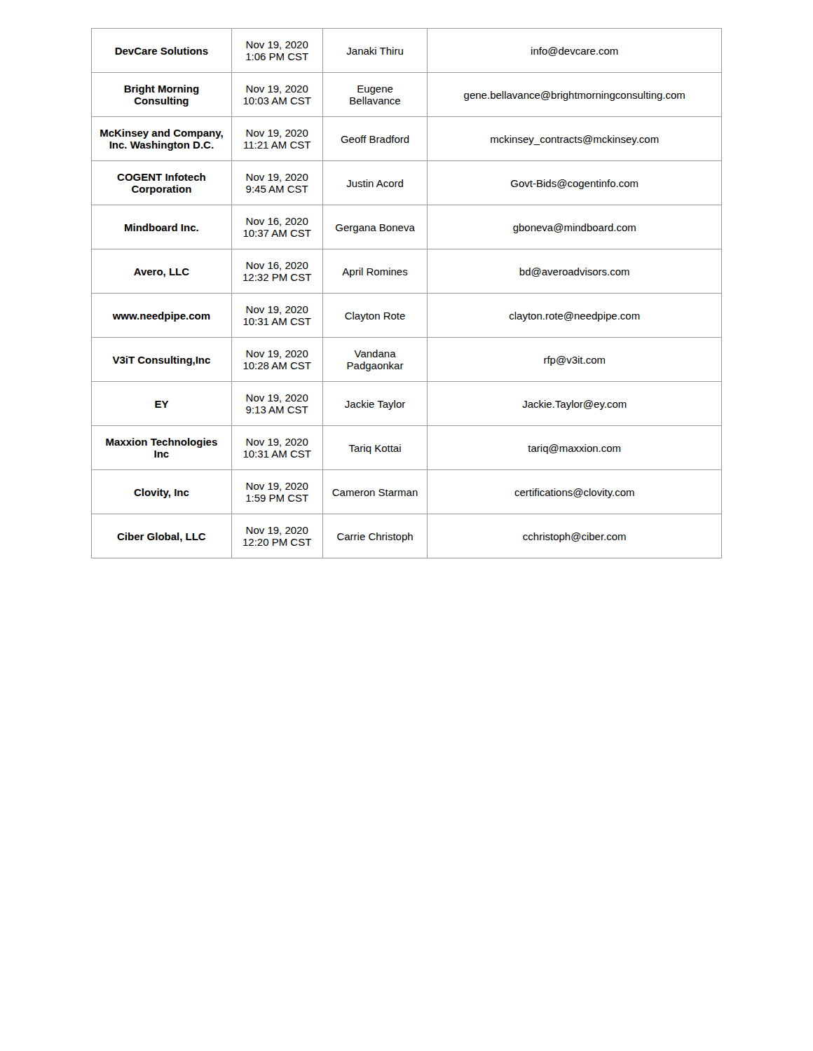| DevCare Solutions | Nov 19, 2020 1:06 PM CST | Janaki Thiru | info@devcare.com |
| Bright Morning Consulting | Nov 19, 2020 10:03 AM CST | Eugene Bellavance | gene.bellavance@brightmorningconsulting.com |
| McKinsey and Company, Inc. Washington D.C. | Nov 19, 2020 11:21 AM CST | Geoff Bradford | mckinsey_contracts@mckinsey.com |
| COGENT Infotech Corporation | Nov 19, 2020 9:45 AM CST | Justin Acord | Govt-Bids@cogentinfo.com |
| Mindboard Inc. | Nov 16, 2020 10:37 AM CST | Gergana Boneva | gboneva@mindboard.com |
| Avero, LLC | Nov 16, 2020 12:32 PM CST | April Romines | bd@averoadvisors.com |
| www.needpipe.com | Nov 19, 2020 10:31 AM CST | Clayton Rote | clayton.rote@needpipe.com |
| V3iT Consulting,Inc | Nov 19, 2020 10:28 AM CST | Vandana Padgaonkar | rfp@v3it.com |
| EY | Nov 19, 2020 9:13 AM CST | Jackie Taylor | Jackie.Taylor@ey.com |
| Maxxion Technologies Inc | Nov 19, 2020 10:31 AM CST | Tariq Kottai | tariq@maxxion.com |
| Clovity, Inc | Nov 19, 2020 1:59 PM CST | Cameron Starman | certifications@clovity.com |
| Ciber Global, LLC | Nov 19, 2020 12:20 PM CST | Carrie Christoph | cchristoph@ciber.com |